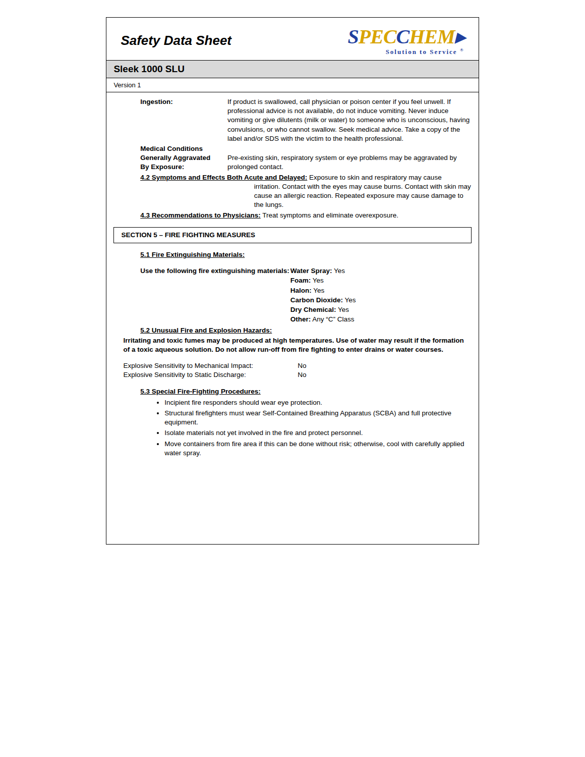Safety Data Sheet
SPEC CHEM▸
Solution to Service ®
Sleek 1000 SLU
Version 1
Ingestion:
If product is swallowed, call physician or poison center if you feel unwell. If professional advice is not available, do not induce vomiting. Never induce vomiting or give dilutents (milk or water) to someone who is unconscious, having convulsions, or who cannot swallow. Seek medical advice. Take a copy of the label and/or SDS with the victim to the health professional.
Medical Conditions
Generally Aggravated
By Exposure:
Pre-existing skin, respiratory system or eye problems may be aggravated by prolonged contact.
4.2 Symptoms and Effects Both Acute and Delayed: Exposure to skin and respiratory may cause
irritation. Contact with the eyes may cause burns. Contact with skin may cause an allergic reaction. Repeated exposure may cause damage to the lungs.
4.3 Recommendations to Physicians: Treat symptoms and eliminate overexposure.
SECTION 5 – FIRE FIGHTING MEASURES
5.1 Fire Extinguishing Materials:
Use the following fire extinguishing materials:
Water Spray: Yes
Foam: Yes
Halon: Yes
Carbon Dioxide: Yes
Dry Chemical: Yes
Other: Any “C” Class
5.2 Unusual Fire and Explosion Hazards:
Irritating and toxic fumes may be produced at high temperatures. Use of water may result if the formation of a toxic aqueous solution. Do not allow run-off from fire fighting to enter drains or water courses.
Explosive Sensitivity to Mechanical Impact:
No
Explosive Sensitivity to Static Discharge:
No
5.3 Special Fire-Fighting Procedures:
Incipient fire responders should wear eye protection.
Structural firefighters must wear Self-Contained Breathing Apparatus (SCBA) and full protective equipment.
Isolate materials not yet involved in the fire and protect personnel.
Move containers from fire area if this can be done without risk; otherwise, cool with carefully applied water spray.